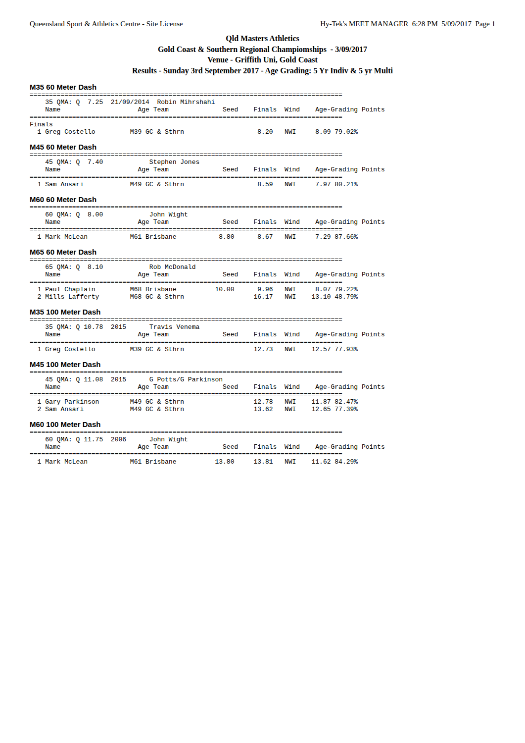Queensland Sport & Athletics Centre - Site License Hy-Tek's MEET MANAGER 6:28 PM 5/09/2017 Page 1
Qld Masters Athletics
Gold Coast & Southern Regional Champiomships - 3/09/2017
Venue - Griffith Uni, Gold Coast
Results - Sunday 3rd September 2017 - Age Grading: 5 Yr Indiv & 5 yr Multi
M35 60 Meter Dash
=================================================================================
    35 QMA: Q  7.25  21/09/2014  Robin Mihrshahi
    Name                    Age Team              Seed    Finals  Wind    Age-Grading Points
=================================================================================
Finals
  1 Greg Costello         M39 GC & Sthrn                   8.20   NWI     8.09 79.02%
M45 60 Meter Dash
=================================================================================
    45 QMA: Q  7.40            Stephen Jones
    Name                    Age Team              Seed    Finals  Wind    Age-Grading Points
=================================================================================
  1 Sam Ansari            M49 GC & Sthrn                   8.59   NWI     7.97 80.21%
M60 60 Meter Dash
=================================================================================
    60 QMA: Q  8.00            John Wight
    Name                    Age Team              Seed    Finals  Wind    Age-Grading Points
=================================================================================
  1 Mark McLean           M61 Brisbane           8.80      8.67   NWI     7.29 87.66%
M65 60 Meter Dash
=================================================================================
    65 QMA: Q  8.10            Rob McDonald
    Name                    Age Team              Seed    Finals  Wind    Age-Grading Points
=================================================================================
  1 Paul Chaplain         M68 Brisbane          10.00      9.96   NWI     8.07 79.22%
  2 Mills Lafferty        M68 GC & Sthrn                  16.17   NWI    13.10 48.79%
M35 100 Meter Dash
=================================================================================
    35 QMA: Q 10.78  2015      Travis Venema
    Name                    Age Team              Seed    Finals  Wind    Age-Grading Points
=================================================================================
  1 Greg Costello         M39 GC & Sthrn                  12.73   NWI    12.57 77.93%
M45 100 Meter Dash
=================================================================================
    45 QMA: Q 11.08  2015      G Potts/G Parkinson
    Name                    Age Team              Seed    Finals  Wind    Age-Grading Points
=================================================================================
  1 Gary Parkinson        M49 GC & Sthrn                  12.78   NWI    11.87 82.47%
  2 Sam Ansari            M49 GC & Sthrn                  13.62   NWI    12.65 77.39%
M60 100 Meter Dash
=================================================================================
    60 QMA: Q 11.75  2006      John Wight
    Name                    Age Team              Seed    Finals  Wind    Age-Grading Points
=================================================================================
  1 Mark McLean           M61 Brisbane          13.80     13.81   NWI    11.62 84.29%